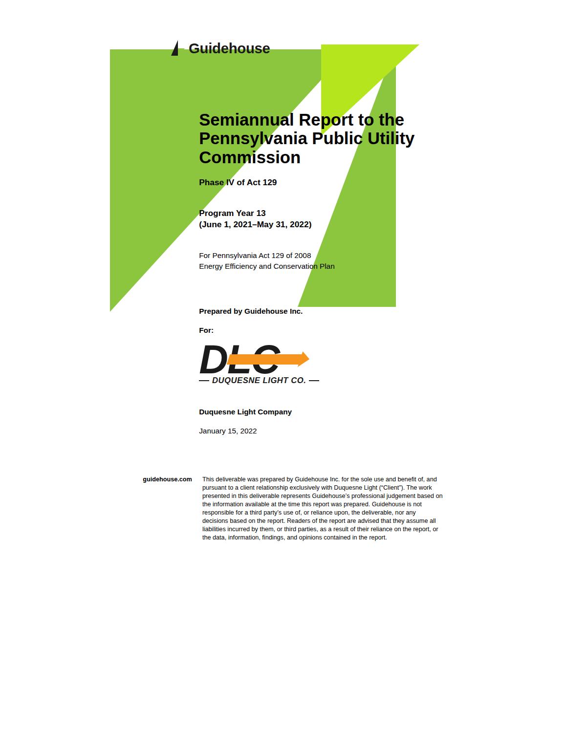Guidehouse
Semiannual Report to the Pennsylvania Public Utility Commission
Phase IV of Act 129
Program Year 13
(June 1, 2021–May 31, 2022)
For Pennsylvania Act 129 of 2008
Energy Efficiency and Conservation Plan
Prepared by Guidehouse Inc.
For:
DLC
DUQUESNE LIGHT CO.
Duquesne Light Company
January 15, 2022
guidehouse.com
This deliverable was prepared by Guidehouse Inc. for the sole use and benefit of, and pursuant to a client relationship exclusively with Duquesne Light (“Client”). The work presented in this deliverable represents Guidehouse’s professional judgement based on the information available at the time this report was prepared. Guidehouse is not responsible for a third party’s use of, or reliance upon, the deliverable, nor any decisions based on the report. Readers of the report are advised that they assume all liabilities incurred by them, or third parties, as a result of their reliance on the report, or the data, information, findings, and opinions contained in the report.